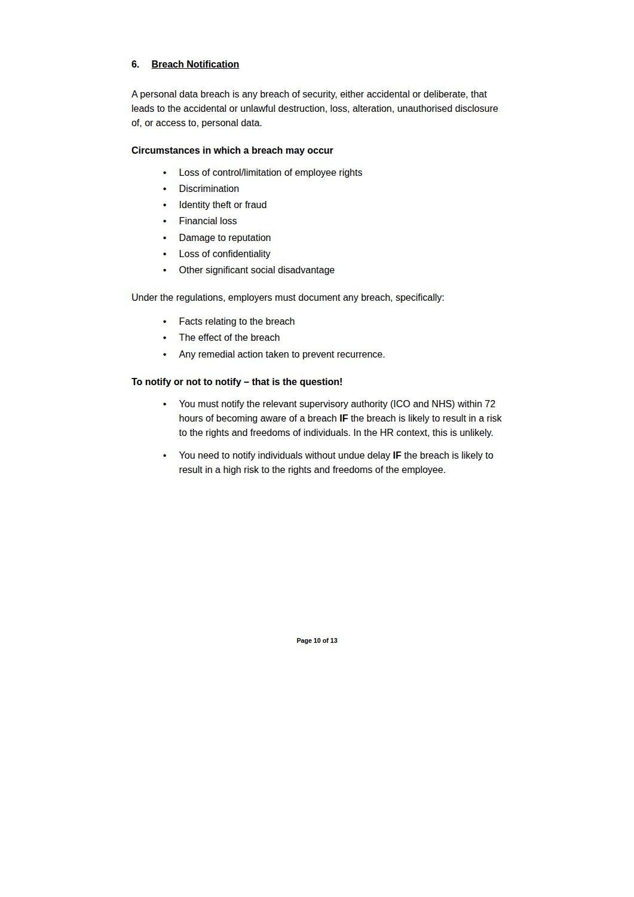6. Breach Notification
A personal data breach is any breach of security, either accidental or deliberate, that leads to the accidental or unlawful destruction, loss, alteration, unauthorised disclosure of, or access to, personal data.
Circumstances in which a breach may occur
Loss of control/limitation of employee rights
Discrimination
Identity theft or fraud
Financial loss
Damage to reputation
Loss of confidentiality
Other significant social disadvantage
Under the regulations, employers must document any breach, specifically:
Facts relating to the breach
The effect of the breach
Any remedial action taken to prevent recurrence.
To notify or not to notify – that is the question!
You must notify the relevant supervisory authority (ICO and NHS) within 72 hours of becoming aware of a breach IF the breach is likely to result in a risk to the rights and freedoms of individuals. In the HR context, this is unlikely.
You need to notify individuals without undue delay IF the breach is likely to result in a high risk to the rights and freedoms of the employee.
Page 10 of 13